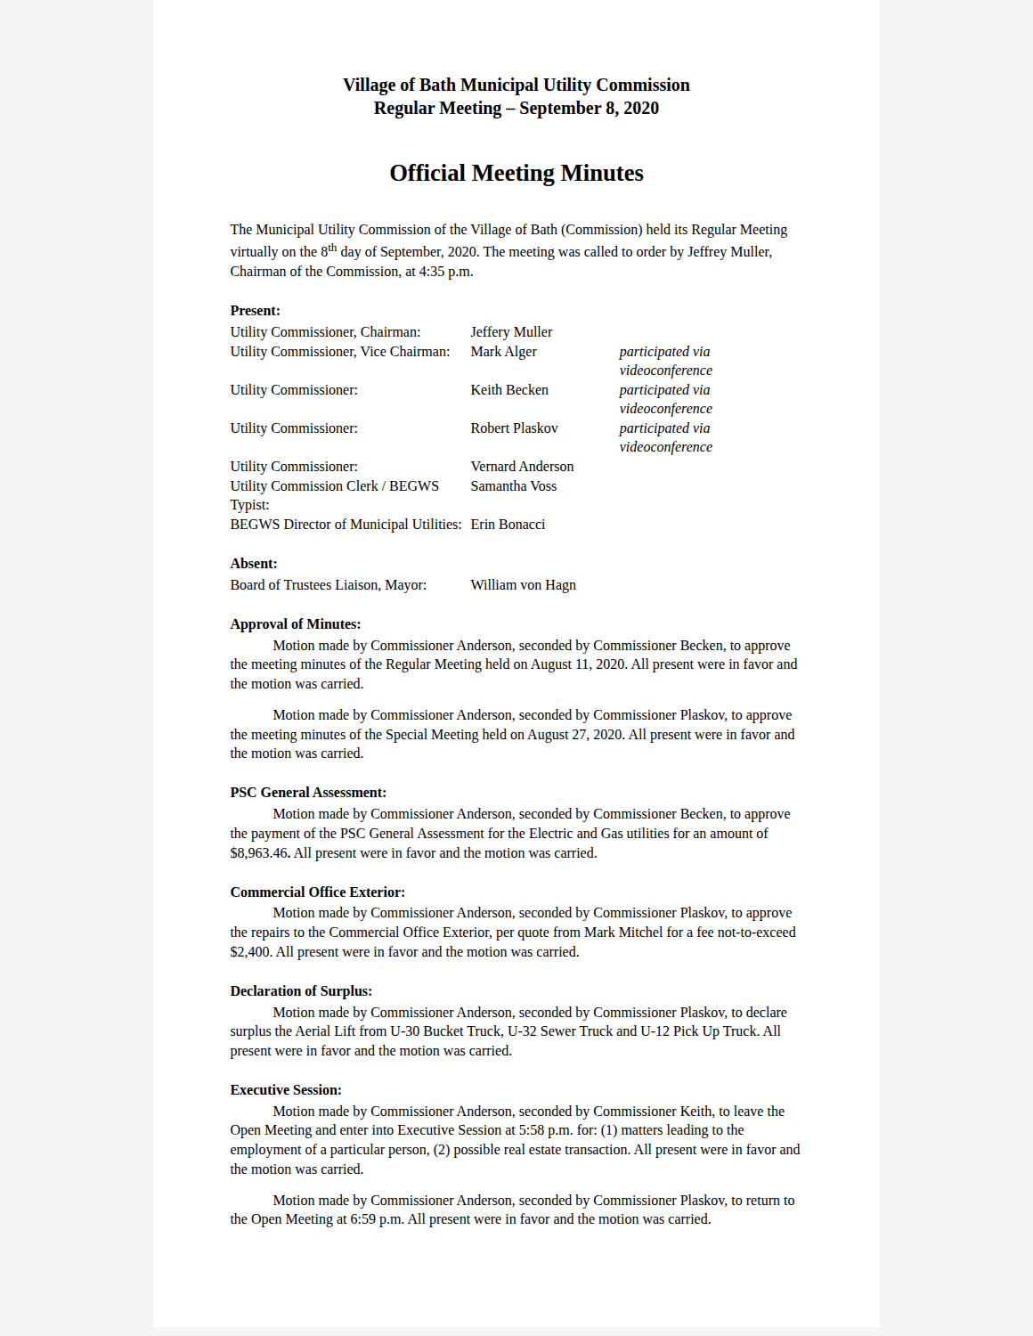Village of Bath Municipal Utility Commission
Regular Meeting – September 8, 2020
Official Meeting Minutes
The Municipal Utility Commission of the Village of Bath (Commission) held its Regular Meeting virtually on the 8th day of September, 2020. The meeting was called to order by Jeffrey Muller, Chairman of the Commission, at 4:35 p.m.
Present:
| Utility Commissioner, Chairman: | Jeffery Muller | |
| Utility Commissioner, Vice Chairman: | Mark Alger | participated via videoconference |
| Utility Commissioner: | Keith Becken | participated via videoconference |
| Utility Commissioner: | Robert Plaskov | participated via videoconference |
| Utility Commissioner: | Vernard Anderson | |
| Utility Commission Clerk / BEGWS Typist: | Samantha Voss | |
| BEGWS Director of Municipal Utilities: | Erin Bonacci | |
Absent:
| Board of Trustees Liaison, Mayor: | William von Hagn | |
Approval of Minutes:
Motion made by Commissioner Anderson, seconded by Commissioner Becken, to approve the meeting minutes of the Regular Meeting held on August 11, 2020. All present were in favor and the motion was carried.
Motion made by Commissioner Anderson, seconded by Commissioner Plaskov, to approve the meeting minutes of the Special Meeting held on August 27, 2020. All present were in favor and the motion was carried.
PSC General Assessment:
Motion made by Commissioner Anderson, seconded by Commissioner Becken, to approve the payment of the PSC General Assessment for the Electric and Gas utilities for an amount of $8,963.46. All present were in favor and the motion was carried.
Commercial Office Exterior:
Motion made by Commissioner Anderson, seconded by Commissioner Plaskov, to approve the repairs to the Commercial Office Exterior, per quote from Mark Mitchel for a fee not-to-exceed $2,400. All present were in favor and the motion was carried.
Declaration of Surplus:
Motion made by Commissioner Anderson, seconded by Commissioner Plaskov, to declare surplus the Aerial Lift from U-30 Bucket Truck, U-32 Sewer Truck and U-12 Pick Up Truck. All present were in favor and the motion was carried.
Executive Session:
Motion made by Commissioner Anderson, seconded by Commissioner Keith, to leave the Open Meeting and enter into Executive Session at 5:58 p.m. for: (1) matters leading to the employment of a particular person, (2) possible real estate transaction. All present were in favor and the motion was carried.
Motion made by Commissioner Anderson, seconded by Commissioner Plaskov, to return to the Open Meeting at 6:59 p.m. All present were in favor and the motion was carried.